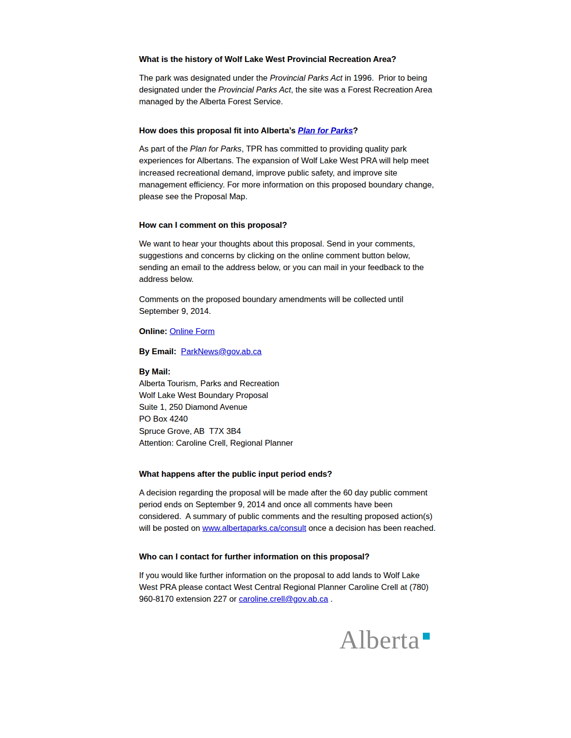What is the history of Wolf Lake West Provincial Recreation Area?
The park was designated under the Provincial Parks Act in 1996. Prior to being designated under the Provincial Parks Act, the site was a Forest Recreation Area managed by the Alberta Forest Service.
How does this proposal fit into Alberta’s Plan for Parks?
As part of the Plan for Parks, TPR has committed to providing quality park experiences for Albertans. The expansion of Wolf Lake West PRA will help meet increased recreational demand, improve public safety, and improve site management efficiency. For more information on this proposed boundary change, please see the Proposal Map.
How can I comment on this proposal?
We want to hear your thoughts about this proposal. Send in your comments, suggestions and concerns by clicking on the online comment button below, sending an email to the address below, or you can mail in your feedback to the address below.
Comments on the proposed boundary amendments will be collected until September 9, 2014.
Online: Online Form
By Email: ParkNews@gov.ab.ca
By Mail:
Alberta Tourism, Parks and Recreation
Wolf Lake West Boundary Proposal
Suite 1, 250 Diamond Avenue
PO Box 4240
Spruce Grove, AB T7X 3B4
Attention: Caroline Crell, Regional Planner
What happens after the public input period ends?
A decision regarding the proposal will be made after the 60 day public comment period ends on September 9, 2014 and once all comments have been considered. A summary of public comments and the resulting proposed action(s) will be posted on www.albertaparks.ca/consult once a decision has been reached.
Who can I contact for further information on this proposal?
If you would like further information on the proposal to add lands to Wolf Lake West PRA please contact West Central Regional Planner Caroline Crell at (780) 960-8170 extension 227 or caroline.crell@gov.ab.ca .
Alberta